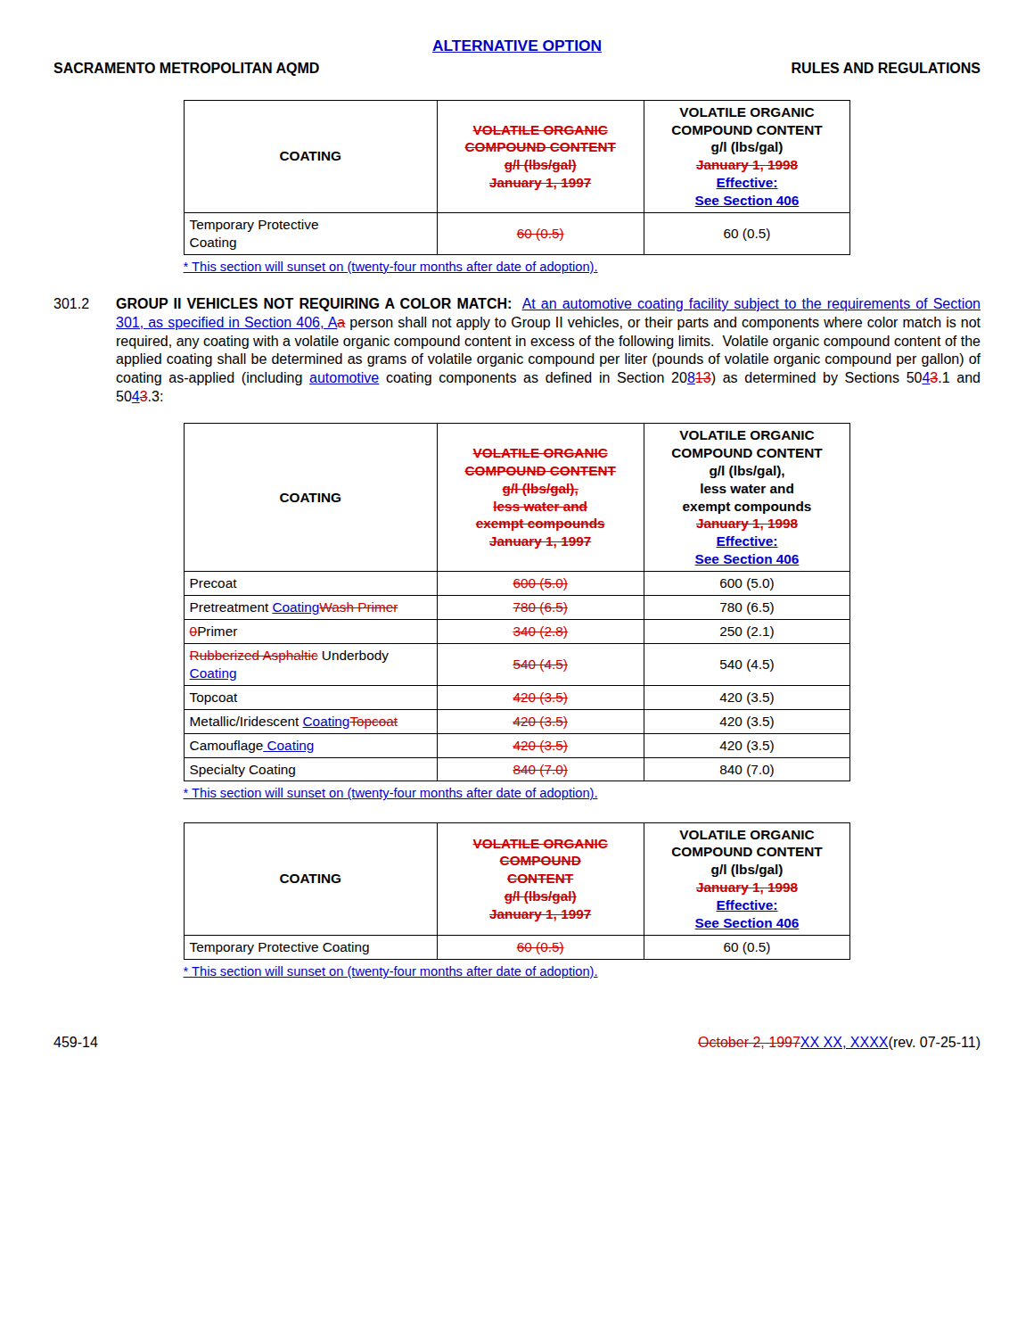ALTERNATIVE OPTION
SACRAMENTO METROPOLITAN AQMD RULES AND REGULATIONS
| COATING | VOLATILE ORGANIC COMPOUND CONTENT g/l (lbs/gal) January 1, 1997 | VOLATILE ORGANIC COMPOUND CONTENT g/l (lbs/gal) January 1, 1998 Effective: See Section 406 |
| --- | --- | --- |
| Temporary Protective Coating | 60 (0.5) | 60 (0.5) |
* This section will sunset on (twenty-four months after date of adoption).
301.2
GROUP II VEHICLES NOT REQUIRING A COLOR MATCH: At an automotive coating facility subject to the requirements of Section 301, as specified in Section 406, A a person shall not apply to Group II vehicles, or their parts and components where color match is not required, any coating with a volatile organic compound content in excess of the following limits. Volatile organic compound content of the applied coating shall be determined as grams of volatile organic compound per liter (pounds of volatile organic compound per gallon) of coating as-applied (including automotive coating components as defined in Section 20813) as determined by Sections 5043.1 and 5043.3:
| COATING | VOLATILE ORGANIC COMPOUND CONTENT g/l (lbs/gal), less water and exempt compounds January 1, 1997 | VOLATILE ORGANIC COMPOUND CONTENT g/l (lbs/gal), less water and exempt compounds January 1, 1998 Effective: See Section 406 |
| --- | --- | --- |
| Precoat | 600 (5.0) | 600 (5.0) |
| Pretreatment Coating Wash Primer | 780 (6.5) | 780 (6.5) |
| 0 Primer | 340 (2.8) | 250 (2.1) |
| Rubberized Asphaltic Underbody Coating | 540 (4.5) | 540 (4.5) |
| Topcoat | 420 (3.5) | 420 (3.5) |
| Metallic/Iridescent Coating Topcoat | 420 (3.5) | 420 (3.5) |
| Camouflage Coating | 420 (3.5) | 420 (3.5) |
| Specialty Coating | 840 (7.0) | 840 (7.0) |
* This section will sunset on (twenty-four months after date of adoption).
| COATING | VOLATILE ORGANIC COMPOUND CONTENT g/l (lbs/gal) January 1, 1997 | VOLATILE ORGANIC COMPOUND CONTENT g/l (lbs/gal) January 1, 1998 Effective: See Section 406 |
| --- | --- | --- |
| Temporary Protective Coating | 60 (0.5) | 60 (0.5) |
* This section will sunset on (twenty-four months after date of adoption).
459-14 October 2, 1997 XX XX, XXXX(rev. 07-25-11)